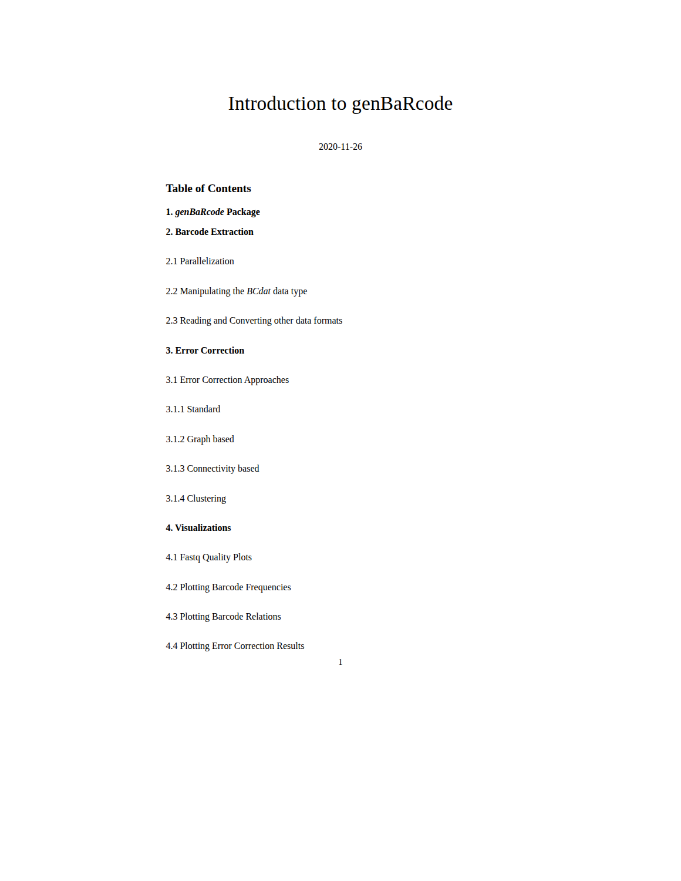Introduction to genBaRcode
2020-11-26
Table of Contents
1. genBaRcode Package
2. Barcode Extraction
2.1 Parallelization
2.2 Manipulating the BCdat data type
2.3 Reading and Converting other data formats
3. Error Correction
3.1 Error Correction Approaches
3.1.1 Standard
3.1.2 Graph based
3.1.3 Connectivity based
3.1.4 Clustering
4. Visualizations
4.1 Fastq Quality Plots
4.2 Plotting Barcode Frequencies
4.3 Plotting Barcode Relations
4.4 Plotting Error Correction Results
1